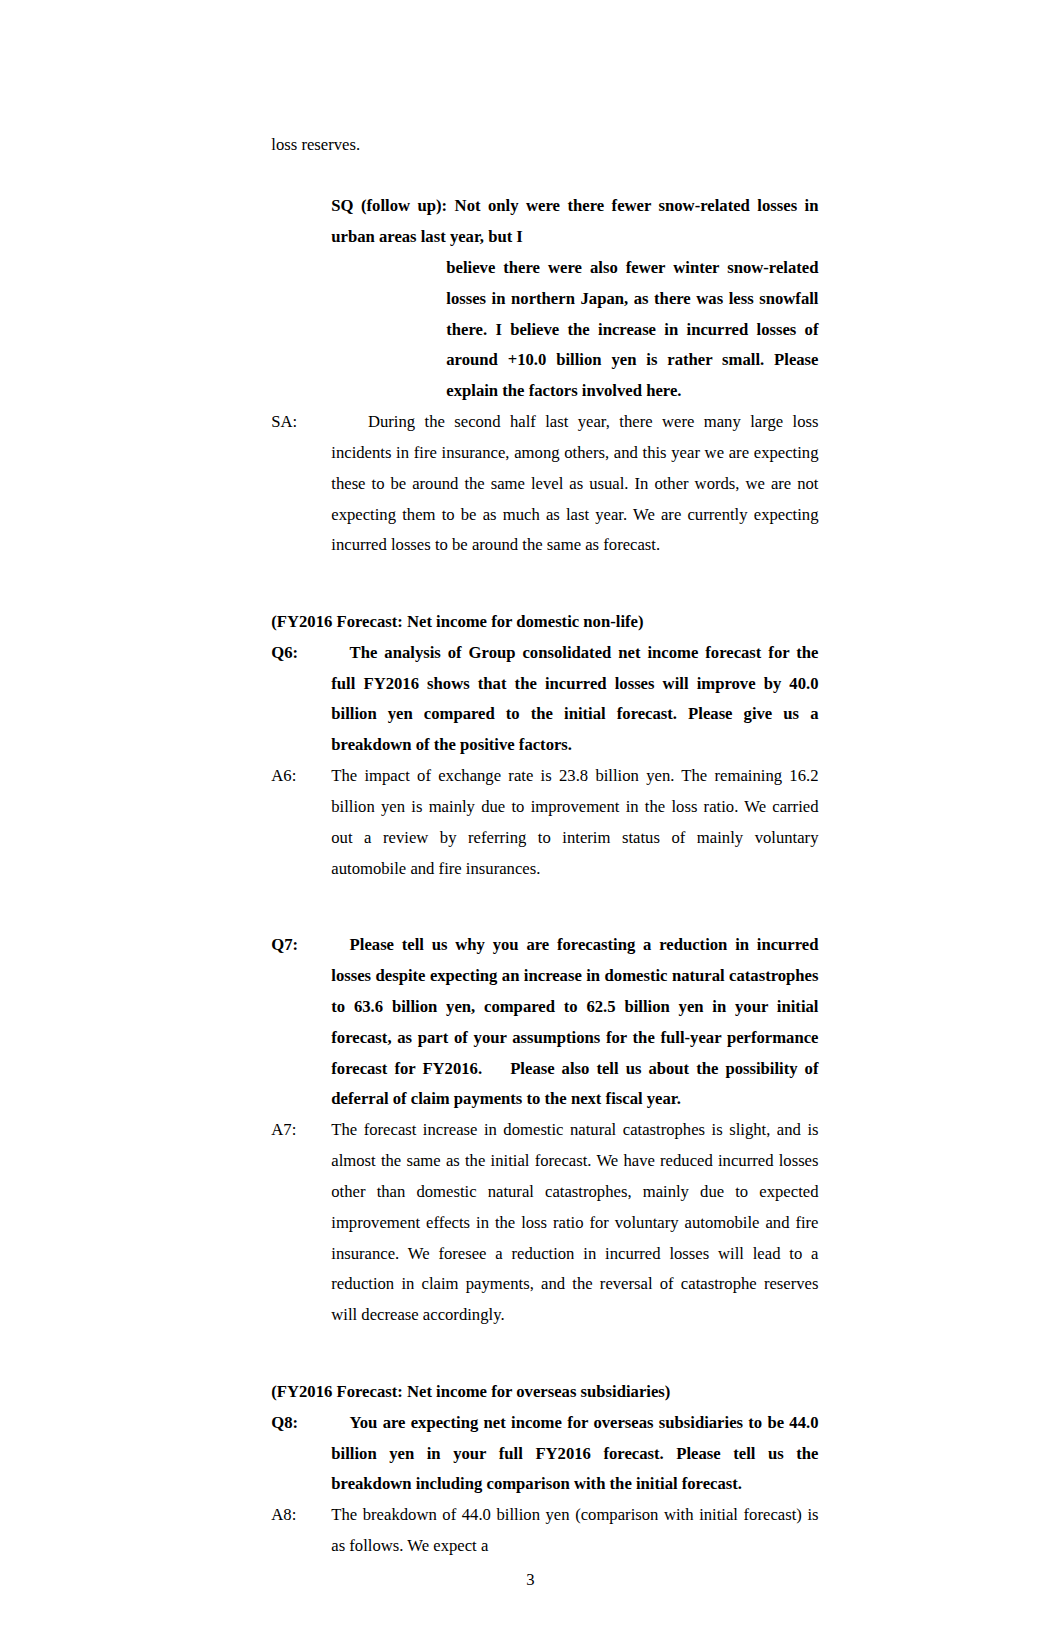loss reserves.
SQ (follow up): Not only were there fewer snow-related losses in urban areas last year, but I
believe there were also fewer winter snow-related losses in northern Japan, as there was less snowfall there. I believe the increase in incurred losses of around +10.0 billion yen is rather small. Please explain the factors involved here.
SA:
During the second half last year, there were many large loss incidents in fire insurance, among others, and this year we are expecting these to be around the same level as usual. In other words, we are not expecting them to be as much as last year. We are currently expecting incurred losses to be around the same as forecast.
(FY2016 Forecast: Net income for domestic non-life)
Q6:
The analysis of Group consolidated net income forecast for the full FY2016 shows that the incurred losses will improve by 40.0 billion yen compared to the initial forecast. Please give us a breakdown of the positive factors.
A6:
The impact of exchange rate is 23.8 billion yen. The remaining 16.2 billion yen is mainly due to improvement in the loss ratio. We carried out a review by referring to interim status of mainly voluntary automobile and fire insurances.
Q7:
Please tell us why you are forecasting a reduction in incurred losses despite expecting an increase in domestic natural catastrophes to 63.6 billion yen, compared to 62.5 billion yen in your initial forecast, as part of your assumptions for the full-year performance forecast for FY2016. Please also tell us about the possibility of deferral of claim payments to the next fiscal year.
A7:
The forecast increase in domestic natural catastrophes is slight, and is almost the same as the initial forecast. We have reduced incurred losses other than domestic natural catastrophes, mainly due to expected improvement effects in the loss ratio for voluntary automobile and fire insurance. We foresee a reduction in incurred losses will lead to a reduction in claim payments, and the reversal of catastrophe reserves will decrease accordingly.
(FY2016 Forecast: Net income for overseas subsidiaries)
Q8:
You are expecting net income for overseas subsidiaries to be 44.0 billion yen in your full FY2016 forecast. Please tell us the breakdown including comparison with the initial forecast.
A8:
The breakdown of 44.0 billion yen (comparison with initial forecast) is as follows. We expect a
3